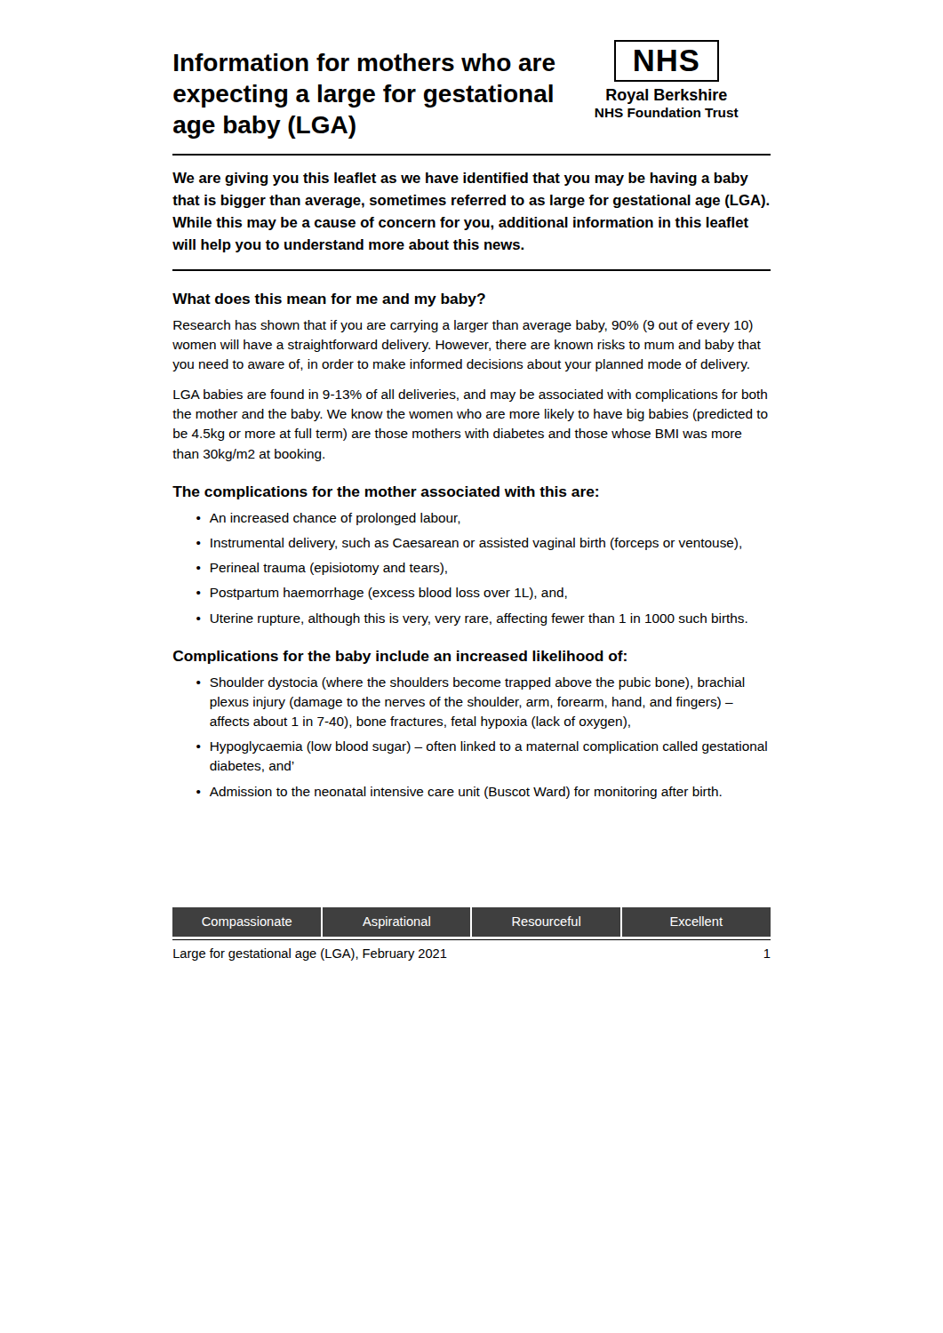NHS
Royal BerkshireNHS Foundation Trust
Information for mothers who are expecting a large for gestational age baby (LGA)
We are giving you this leaflet as we have identified that you may be having a baby that is bigger than average, sometimes referred to as large for gestational age (LGA). While this may be a cause of concern for you, additional information in this leaflet will help you to understand more about this news.
What does this mean for me and my baby?
Research has shown that if you are carrying a larger than average baby, 90% (9 out of every 10) women will have a straightforward delivery. However, there are known risks to mum and baby that you need to aware of, in order to make informed decisions about your planned mode of delivery.
LGA babies are found in 9-13% of all deliveries, and may be associated with complications for both the mother and the baby. We know the women who are more likely to have big babies (predicted to be 4.5kg or more at full term) are those mothers with diabetes and those whose BMI was more than 30kg/m2 at booking.
The complications for the mother associated with this are:
An increased chance of prolonged labour,
Instrumental delivery, such as Caesarean or assisted vaginal birth (forceps or ventouse),
Perineal trauma (episiotomy and tears),
Postpartum haemorrhage (excess blood loss over 1L), and,
Uterine rupture, although this is very, very rare, affecting fewer than 1 in 1000 such births.
Complications for the baby include an increased likelihood of:
Shoulder dystocia (where the shoulders become trapped above the pubic bone), brachial plexus injury (damage to the nerves of the shoulder, arm, forearm, hand, and fingers) – affects about 1 in 7-40), bone fractures, fetal hypoxia (lack of oxygen),
Hypoglycaemia (low blood sugar) – often linked to a maternal complication called gestational diabetes, and’
Admission to the neonatal intensive care unit (Buscot Ward) for monitoring after birth.
Compassionate
Aspirational
Resourceful
Excellent
Large for gestational age (LGA), February 2021 1